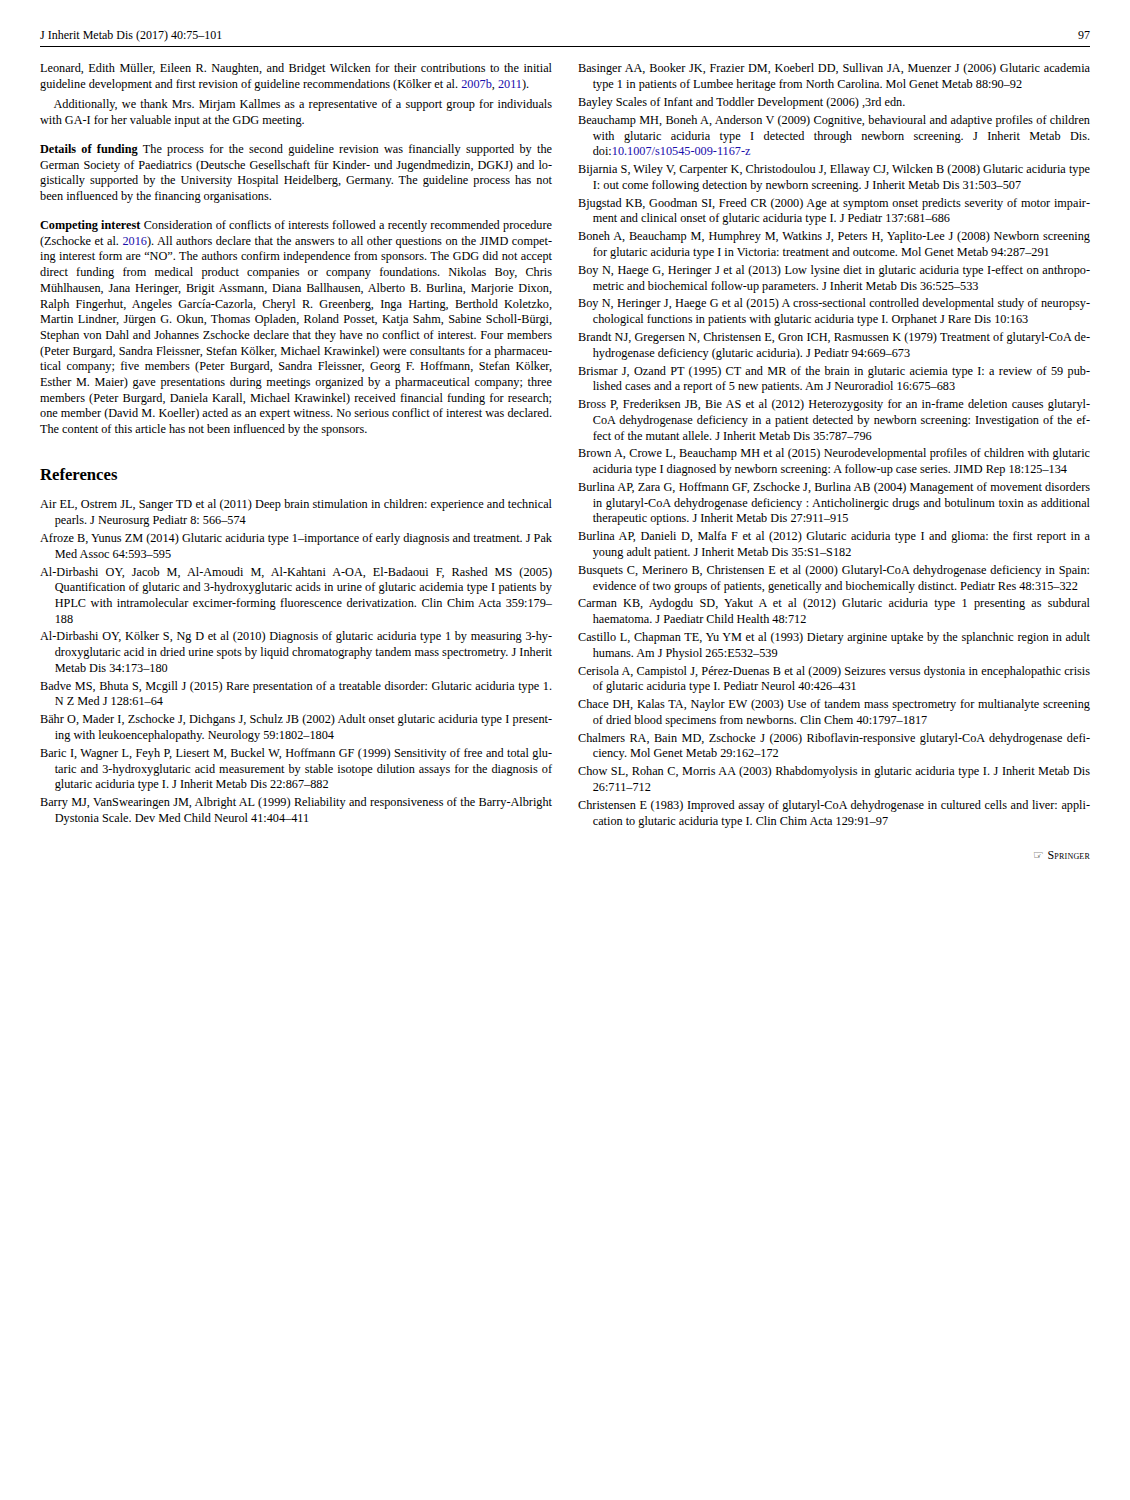J Inherit Metab Dis (2017) 40:75–101 97
Leonard, Edith Müller, Eileen R. Naughten, and Bridget Wilcken for their contributions to the initial guideline development and first revision of guideline recommendations (Kölker et al. 2007b, 2011).
Additionally, we thank Mrs. Mirjam Kallmes as a representative of a support group for individuals with GA-I for her valuable input at the GDG meeting.
Details of funding The process for the second guideline revision was financially supported by the German Society of Paediatrics (Deutsche Gesellschaft für Kinder- und Jugendmedizin, DGKJ) and logistically supported by the University Hospital Heidelberg, Germany. The guideline process has not been influenced by the financing organisations.
Competing interest Consideration of conflicts of interests followed a recently recommended procedure (Zschocke et al. 2016). All authors declare that the answers to all other questions on the JIMD competing interest form are “NO”. The authors confirm independence from sponsors. The GDG did not accept direct funding from medical product companies or company foundations. Nikolas Boy, Chris Mühlhausen, Jana Heringer, Brigit Assmann, Diana Ballhausen, Alberto B. Burlina, Marjorie Dixon, Ralph Fingerhut, Angeles García-Cazorla, Cheryl R. Greenberg, Inga Harting, Berthold Koletzko, Martin Lindner, Jürgen G. Okun, Thomas Opladen, Roland Posset, Katja Sahm, Sabine Scholl-Bürgi, Stephan von Dahl and Johannes Zschocke declare that they have no conflict of interest. Four members (Peter Burgard, Sandra Fleissner, Stefan Kölker, Michael Krawinkel) were consultants for a pharmaceutical company; five members (Peter Burgard, Sandra Fleissner, Georg F. Hoffmann, Stefan Kölker, Esther M. Maier) gave presentations during meetings organized by a pharmaceutical company; three members (Peter Burgard, Daniela Karall, Michael Krawinkel) received financial funding for research; one member (David M. Koeller) acted as an expert witness. No serious conflict of interest was declared. The content of this article has not been influenced by the sponsors.
References
Air EL, Ostrem JL, Sanger TD et al (2011) Deep brain stimulation in children: experience and technical pearls. J Neurosurg Pediatr 8: 566–574
Afroze B, Yunus ZM (2014) Glutaric aciduria type 1–importance of early diagnosis and treatment. J Pak Med Assoc 64:593–595
Al-Dirbashi OY, Jacob M, Al-Amoudi M, Al-Kahtani A-OA, El-Badaoui F, Rashed MS (2005) Quantification of glutaric and 3-hydroxyglutaric acids in urine of glutaric acidemia type I patients by HPLC with intramolecular excimer-forming fluorescence derivatization. Clin Chim Acta 359:179–188
Al-Dirbashi OY, Kölker S, Ng D et al (2010) Diagnosis of glutaric aciduria type 1 by measuring 3-hydroxyglutaric acid in dried urine spots by liquid chromatography tandem mass spectrometry. J Inherit Metab Dis 34:173–180
Badve MS, Bhuta S, Mcgill J (2015) Rare presentation of a treatable disorder: Glutaric aciduria type 1. N Z Med J 128:61–64
Bähr O, Mader I, Zschocke J, Dichgans J, Schulz JB (2002) Adult onset glutaric aciduria type I presenting with leukoencephalopathy. Neurology 59:1802–1804
Baric I, Wagner L, Feyh P, Liesert M, Buckel W, Hoffmann GF (1999) Sensitivity of free and total glutaric and 3-hydroxyglutaric acid measurement by stable isotope dilution assays for the diagnosis of glutaric aciduria type I. J Inherit Metab Dis 22:867–882
Barry MJ, VanSwearingen JM, Albright AL (1999) Reliability and responsiveness of the Barry-Albright Dystonia Scale. Dev Med Child Neurol 41:404–411
Basinger AA, Booker JK, Frazier DM, Koeberl DD, Sullivan JA, Muenzer J (2006) Glutaric academia type 1 in patients of Lumbee heritage from North Carolina. Mol Genet Metab 88:90–92
Bayley Scales of Infant and Toddler Development (2006) ,3rd edn.
Beauchamp MH, Boneh A, Anderson V (2009) Cognitive, behavioural and adaptive profiles of children with glutaric aciduria type I detected through newborn screening. J Inherit Metab Dis. doi:10.1007/s10545-009-1167-z
Bijarnia S, Wiley V, Carpenter K, Christodoulou J, Ellaway CJ, Wilcken B (2008) Glutaric aciduria type I: out come following detection by newborn screening. J Inherit Metab Dis 31:503–507
Bjugstad KB, Goodman SI, Freed CR (2000) Age at symptom onset predicts severity of motor impairment and clinical onset of glutaric aciduria type I. J Pediatr 137:681–686
Boneh A, Beauchamp M, Humphrey M, Watkins J, Peters H, Yaplito-Lee J (2008) Newborn screening for glutaric aciduria type I in Victoria: treatment and outcome. Mol Genet Metab 94:287–291
Boy N, Haege G, Heringer J et al (2013) Low lysine diet in glutaric aciduria type I-effect on anthropometric and biochemical follow-up parameters. J Inherit Metab Dis 36:525–533
Boy N, Heringer J, Haege G et al (2015) A cross-sectional controlled developmental study of neuropsychological functions in patients with glutaric aciduria type I. Orphanet J Rare Dis 10:163
Brandt NJ, Gregersen N, Christensen E, Gron ICH, Rasmussen K (1979) Treatment of glutaryl-CoA dehydrogenase deficiency (glutaric aciduria). J Pediatr 94:669–673
Brismar J, Ozand PT (1995) CT and MR of the brain in glutaric aciemia type I: a review of 59 published cases and a report of 5 new patients. Am J Neuroradiol 16:675–683
Bross P, Frederiksen JB, Bie AS et al (2012) Heterozygosity for an in-frame deletion causes glutaryl-CoA dehydrogenase deficiency in a patient detected by newborn screening: Investigation of the effect of the mutant allele. J Inherit Metab Dis 35:787–796
Brown A, Crowe L, Beauchamp MH et al (2015) Neurodevelopmental profiles of children with glutaric aciduria type I diagnosed by newborn screening: A follow-up case series. JIMD Rep 18:125–134
Burlina AP, Zara G, Hoffmann GF, Zschocke J, Burlina AB (2004) Management of movement disorders in glutaryl-CoA dehydrogenase deficiency : Anticholinergic drugs and botulinum toxin as additional therapeutic options. J Inherit Metab Dis 27:911–915
Burlina AP, Danieli D, Malfa F et al (2012) Glutaric aciduria type I and glioma: the first report in a young adult patient. J Inherit Metab Dis 35:S1–S182
Busquets C, Merinero B, Christensen E et al (2000) Glutaryl-CoA dehydrogenase deficiency in Spain: evidence of two groups of patients, genetically and biochemically distinct. Pediatr Res 48:315–322
Carman KB, Aydogdu SD, Yakut A et al (2012) Glutaric aciduria type 1 presenting as subdural haematoma. J Paediatr Child Health 48:712
Castillo L, Chapman TE, Yu YM et al (1993) Dietary arginine uptake by the splanchnic region in adult humans. Am J Physiol 265:E532–539
Cerisola A, Campistol J, Pérez-Duenas B et al (2009) Seizures versus dystonia in encephalopathic crisis of glutaric aciduria type I. Pediatr Neurol 40:426–431
Chace DH, Kalas TA, Naylor EW (2003) Use of tandem mass spectrometry for multianalyte screening of dried blood specimens from newborns. Clin Chem 40:1797–1817
Chalmers RA, Bain MD, Zschocke J (2006) Riboflavin-responsive glutaryl-CoA dehydrogenase deficiency. Mol Genet Metab 29:162–172
Chow SL, Rohan C, Morris AA (2003) Rhabdomyolysis in glutaric aciduria type I. J Inherit Metab Dis 26:711–712
Christensen E (1983) Improved assay of glutaryl-CoA dehydrogenase in cultured cells and liver: application to glutaric aciduria type I. Clin Chim Acta 129:91–97
☞Springer